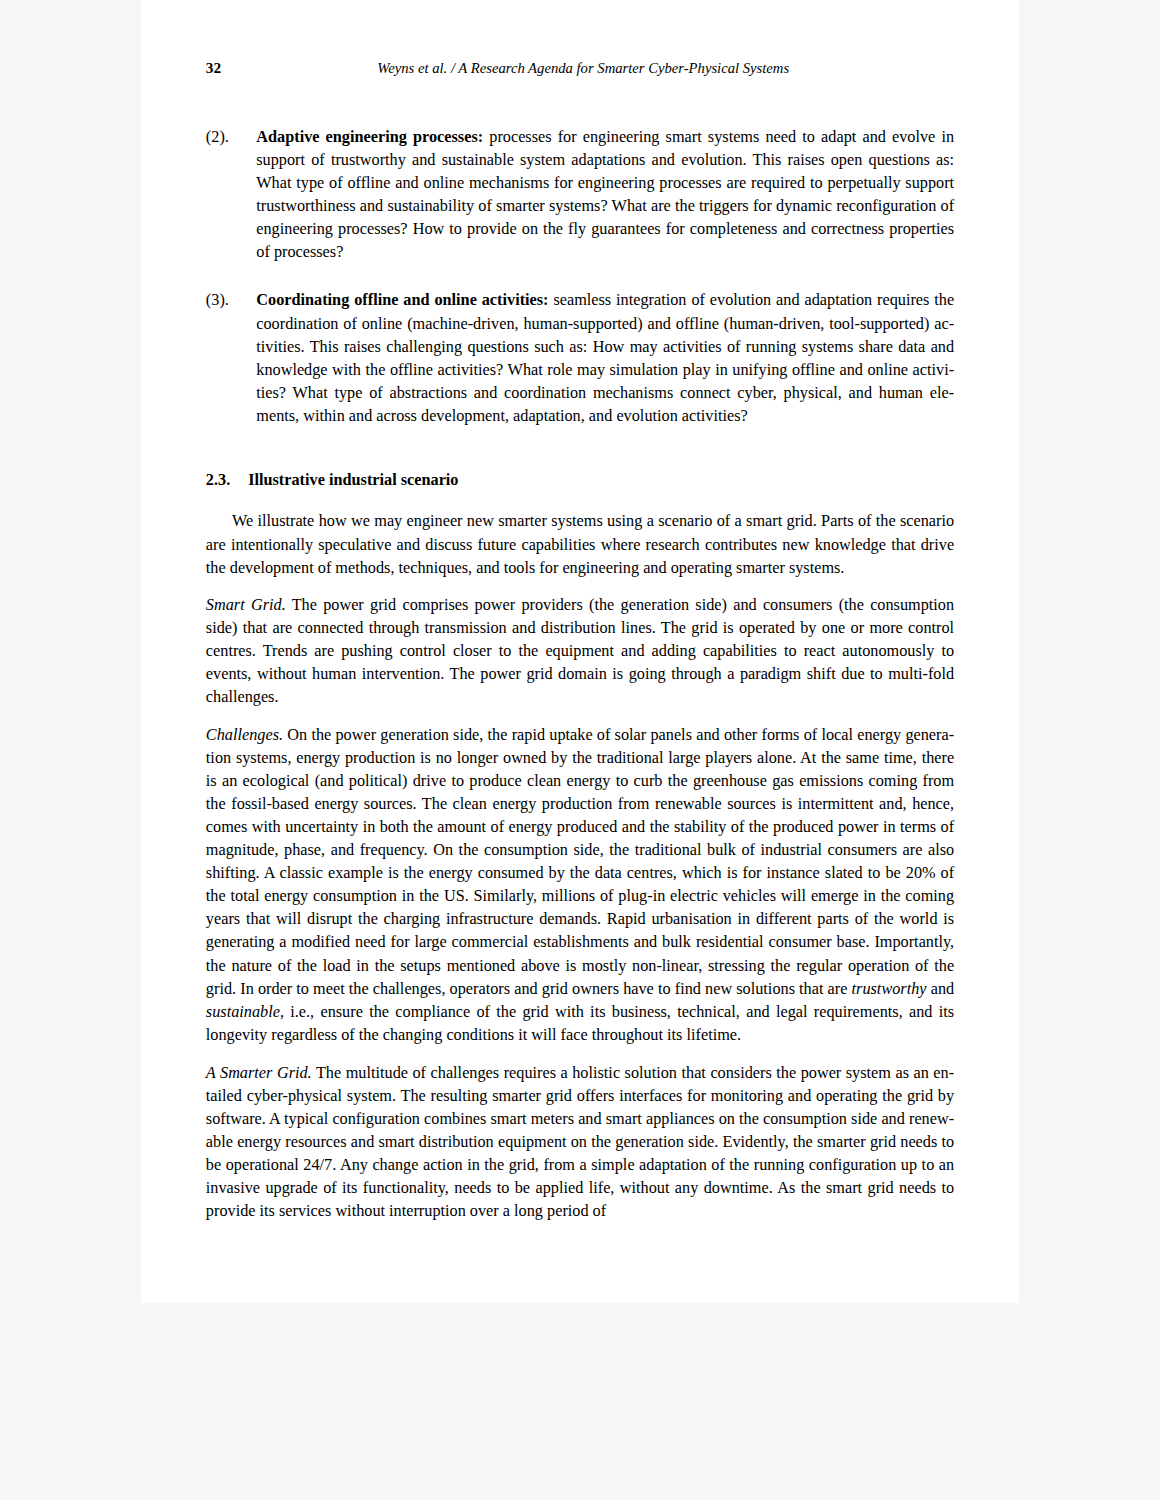32 Weyns et al. / A Research Agenda for Smarter Cyber-Physical Systems
(2). Adaptive engineering processes: processes for engineering smart systems need to adapt and evolve in support of trustworthy and sustainable system adaptations and evolution. This raises open questions as: What type of offline and online mechanisms for engineering processes are required to perpetually support trustworthiness and sustainability of smarter systems? What are the triggers for dynamic reconfiguration of engineering processes? How to provide on the fly guarantees for completeness and correctness properties of processes?
(3). Coordinating offline and online activities: seamless integration of evolution and adaptation requires the coordination of online (machine-driven, human-supported) and offline (human-driven, tool-supported) activities. This raises challenging questions such as: How may activities of running systems share data and knowledge with the offline activities? What role may simulation play in unifying offline and online activities? What type of abstractions and coordination mechanisms connect cyber, physical, and human elements, within and across development, adaptation, and evolution activities?
2.3. Illustrative industrial scenario
We illustrate how we may engineer new smarter systems using a scenario of a smart grid. Parts of the scenario are intentionally speculative and discuss future capabilities where research contributes new knowledge that drive the development of methods, techniques, and tools for engineering and operating smarter systems.
Smart Grid. The power grid comprises power providers (the generation side) and consumers (the consumption side) that are connected through transmission and distribution lines. The grid is operated by one or more control centres. Trends are pushing control closer to the equipment and adding capabilities to react autonomously to events, without human intervention. The power grid domain is going through a paradigm shift due to multi-fold challenges.
Challenges. On the power generation side, the rapid uptake of solar panels and other forms of local energy generation systems, energy production is no longer owned by the traditional large players alone. At the same time, there is an ecological (and political) drive to produce clean energy to curb the greenhouse gas emissions coming from the fossil-based energy sources. The clean energy production from renewable sources is intermittent and, hence, comes with uncertainty in both the amount of energy produced and the stability of the produced power in terms of magnitude, phase, and frequency. On the consumption side, the traditional bulk of industrial consumers are also shifting. A classic example is the energy consumed by the data centres, which is for instance slated to be 20% of the total energy consumption in the US. Similarly, millions of plug-in electric vehicles will emerge in the coming years that will disrupt the charging infrastructure demands. Rapid urbanisation in different parts of the world is generating a modified need for large commercial establishments and bulk residential consumer base. Importantly, the nature of the load in the setups mentioned above is mostly non-linear, stressing the regular operation of the grid. In order to meet the challenges, operators and grid owners have to find new solutions that are trustworthy and sustainable, i.e., ensure the compliance of the grid with its business, technical, and legal requirements, and its longevity regardless of the changing conditions it will face throughout its lifetime.
A Smarter Grid. The multitude of challenges requires a holistic solution that considers the power system as an entailed cyber-physical system. The resulting smarter grid offers interfaces for monitoring and operating the grid by software. A typical configuration combines smart meters and smart appliances on the consumption side and renewable energy resources and smart distribution equipment on the generation side. Evidently, the smarter grid needs to be operational 24/7. Any change action in the grid, from a simple adaptation of the running configuration up to an invasive upgrade of its functionality, needs to be applied life, without any downtime. As the smart grid needs to provide its services without interruption over a long period of